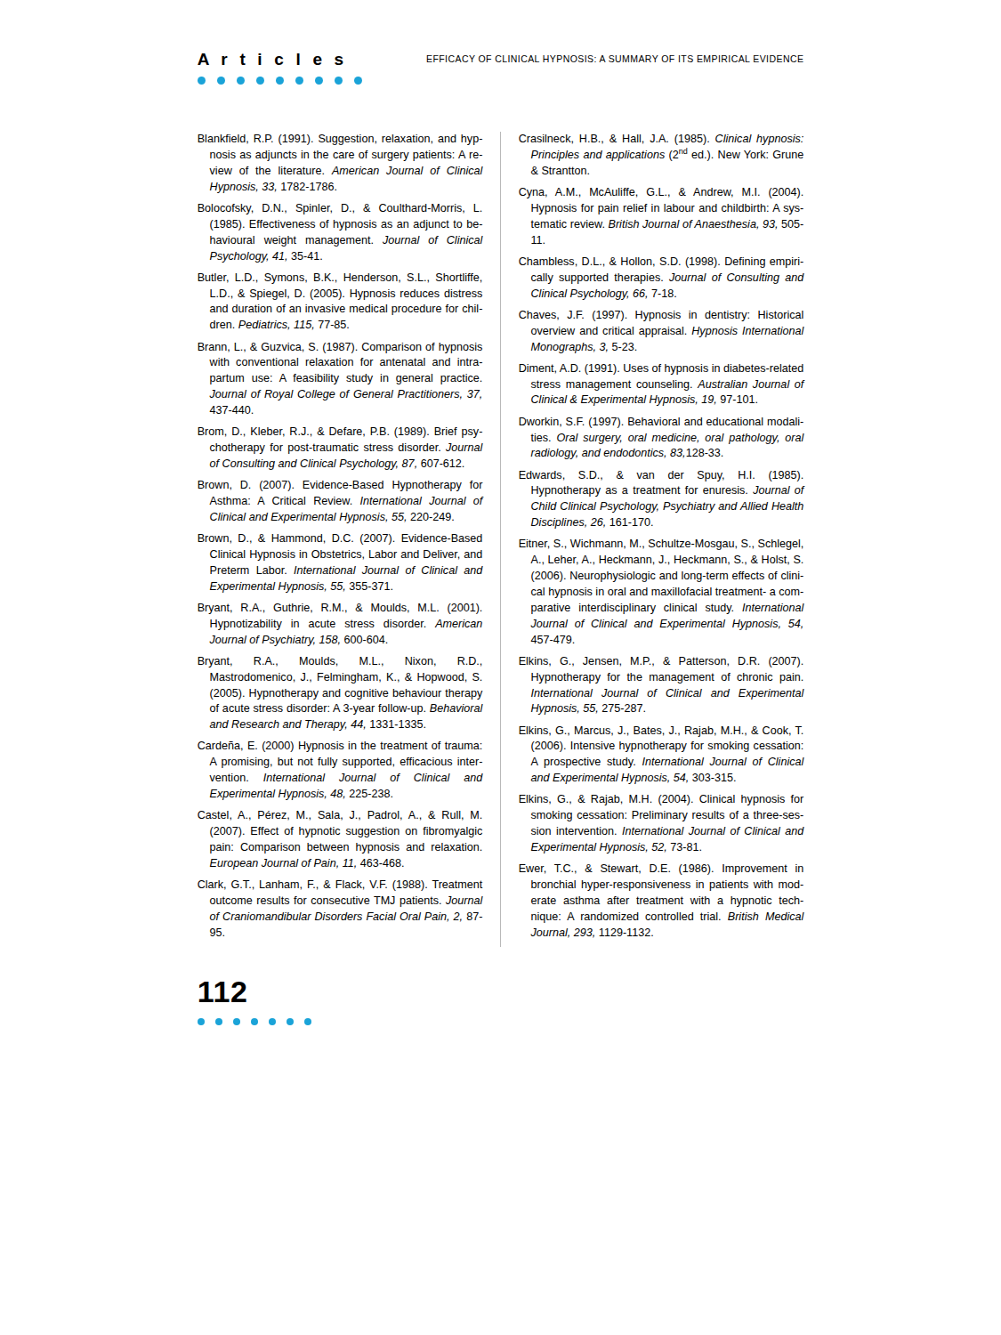A r t i c l e s
Efficacy of Clinical Hypnosis: A Summary of its Empirical Evidence
Blankfield, R.P. (1991). Suggestion, relaxation, and hypnosis as adjuncts in the care of surgery patients: A review of the literature. American Journal of Clinical Hypnosis, 33, 1782-1786.
Bolocofsky, D.N., Spinler, D., & Coulthard-Morris, L. (1985). Effectiveness of hypnosis as an adjunct to behavioural weight management. Journal of Clinical Psychology, 41, 35-41.
Butler, L.D., Symons, B.K., Henderson, S.L., Shortliffe, L.D., & Spiegel, D. (2005). Hypnosis reduces distress and duration of an invasive medical procedure for children. Pediatrics, 115, 77-85.
Brann, L., & Guzvica, S. (1987). Comparison of hypnosis with conventional relaxation for antenatal and intrapartum use: A feasibility study in general practice. Journal of Royal College of General Practitioners, 37, 437-440.
Brom, D., Kleber, R.J., & Defare, P.B. (1989). Brief psychotherapy for post-traumatic stress disorder. Journal of Consulting and Clinical Psychology, 87, 607-612.
Brown, D. (2007). Evidence-Based Hypnotherapy for Asthma: A Critical Review. International Journal of Clinical and Experimental Hypnosis, 55, 220-249.
Brown, D., & Hammond, D.C. (2007). Evidence-Based Clinical Hypnosis in Obstetrics, Labor and Deliver, and Preterm Labor. International Journal of Clinical and Experimental Hypnosis, 55, 355-371.
Bryant, R.A., Guthrie, R.M., & Moulds, M.L. (2001). Hypnotizability in acute stress disorder. American Journal of Psychiatry, 158, 600-604.
Bryant, R.A., Moulds, M.L., Nixon, R.D., Mastrodomenico, J., Felmingham, K., & Hopwood, S. (2005). Hypnotherapy and cognitive behaviour therapy of acute stress disorder: A 3-year follow-up. Behavioral and Research and Therapy, 44, 1331-1335.
Cardeña, E. (2000) Hypnosis in the treatment of trauma: A promising, but not fully supported, efficacious intervention. International Journal of Clinical and Experimental Hypnosis, 48, 225-238.
Castel, A., Pérez, M., Sala, J., Padrol, A., & Rull, M. (2007). Effect of hypnotic suggestion on fibromyalgic pain: Comparison between hypnosis and relaxation. European Journal of Pain, 11, 463-468.
Clark, G.T., Lanham, F., & Flack, V.F. (1988). Treatment outcome results for consecutive TMJ patients. Journal of Craniomandibular Disorders Facial Oral Pain, 2, 87-95.
Crasilneck, H.B., & Hall, J.A. (1985). Clinical hypnosis: Principles and applications (2nd ed.). New York: Grune & Strantton.
Cyna, A.M., McAuliffe, G.L., & Andrew, M.I. (2004). Hypnosis for pain relief in labour and childbirth: A systematic review. British Journal of Anaesthesia, 93, 505-11.
Chambless, D.L., & Hollon, S.D. (1998). Defining empirically supported therapies. Journal of Consulting and Clinical Psychology, 66, 7-18.
Chaves, J.F. (1997). Hypnosis in dentistry: Historical overview and critical appraisal. Hypnosis International Monographs, 3, 5-23.
Diment, A.D. (1991). Uses of hypnosis in diabetes-related stress management counseling. Australian Journal of Clinical & Experimental Hypnosis, 19, 97-101.
Dworkin, S.F. (1997). Behavioral and educational modalities. Oral surgery, oral medicine, oral pathology, oral radiology, and endodontics, 83, 128-33.
Edwards, S.D., & van der Spuy, H.I. (1985). Hypnotherapy as a treatment for enuresis. Journal of Child Clinical Psychology, Psychiatry and Allied Health Disciplines, 26, 161-170.
Eitner, S., Wichmann, M., Schultze-Mosgau, S., Schlegel, A., Leher, A., Heckmann, J., Heckmann, S., & Holst, S. (2006). Neurophysiologic and long-term effects of clinical hypnosis in oral and maxillofacial treatment- a comparative interdisciplinary clinical study. International Journal of Clinical and Experimental Hypnosis, 54, 457-479.
Elkins, G., Jensen, M.P., & Patterson, D.R. (2007). Hypnotherapy for the management of chronic pain. International Journal of Clinical and Experimental Hypnosis, 55, 275-287.
Elkins, G., Marcus, J., Bates, J., Rajab, M.H., & Cook, T. (2006). Intensive hypnotherapy for smoking cessation: A prospective study. International Journal of Clinical and Experimental Hypnosis, 54, 303-315.
Elkins, G., & Rajab, M.H. (2004). Clinical hypnosis for smoking cessation: Preliminary results of a three-session intervention. International Journal of Clinical and Experimental Hypnosis, 52, 73-81.
Ewer, T.C., & Stewart, D.E. (1986). Improvement in bronchial hyper-responsiveness in patients with moderate asthma after treatment with a hypnotic technique: A randomized controlled trial. British Medical Journal, 293, 1129-1132.
112